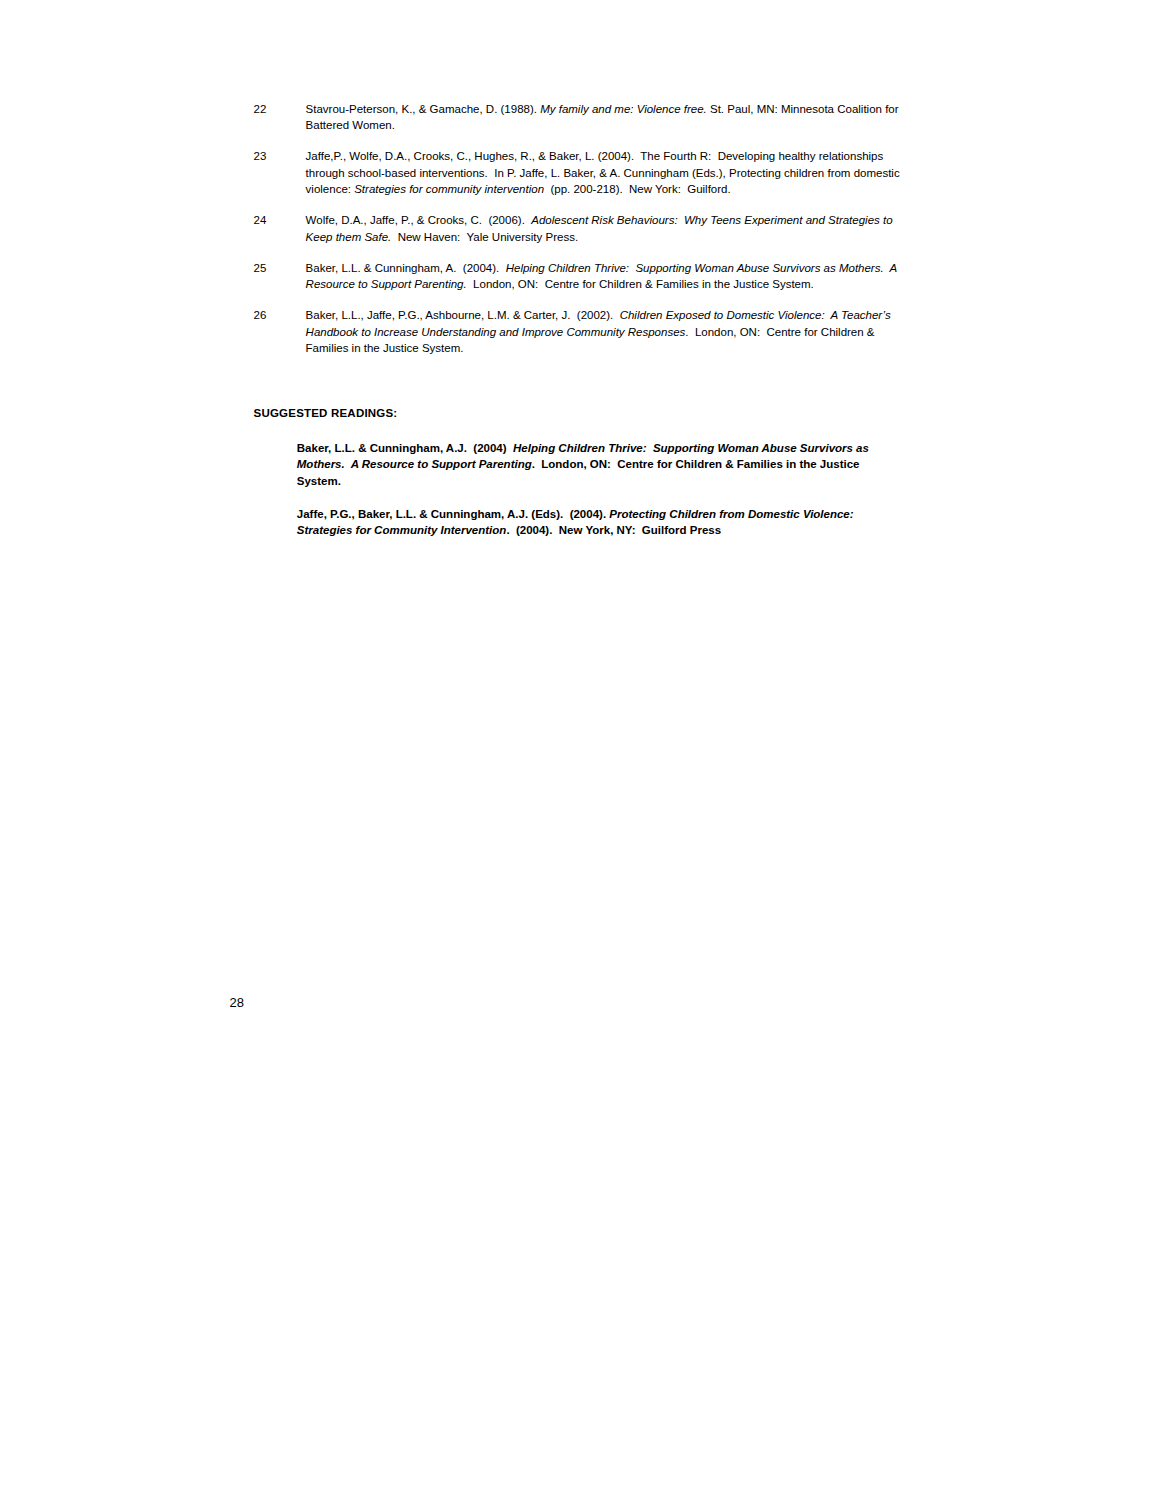| 22 | Stavrou-Peterson, K., & Gamache, D. (1988). My family and me: Violence free. St. Paul, MN: Minnesota Coalition for Battered Women. |
| 23 | Jaffe,P., Wolfe, D.A., Crooks, C., Hughes, R., & Baker, L. (2004). The Fourth R: Developing healthy relationships through school-based interventions. In P. Jaffe, L. Baker, & A. Cunningham (Eds.), Protecting children from domestic violence: Strategies for community intervention (pp. 200-218). New York: Guilford. |
| 24 | Wolfe, D.A., Jaffe, P., & Crooks, C. (2006). Adolescent Risk Behaviours: Why Teens Experiment and Strategies to Keep them Safe. New Haven: Yale University Press. |
| 25 | Baker, L.L. & Cunningham, A. (2004). Helping Children Thrive: Supporting Woman Abuse Survivors as Mothers. A Resource to Support Parenting. London, ON: Centre for Children & Families in the Justice System. |
| 26 | Baker, L.L., Jaffe, P.G., Ashbourne, L.M. & Carter, J. (2002). Children Exposed to Domestic Violence: A Teacher’s Handbook to Increase Understanding and Improve Community Responses . London, ON: Centre for Children & Families in the Justice System. |
SUGGESTED READINGS:
Baker, L.L. & Cunningham, A.J. (2004) Helping Children Thrive: Supporting Woman Abuse Survivors as Mothers. A Resource to Support Parenting. London, ON: Centre for Children & Families in the Justice System.
Jaffe, P.G., Baker, L.L. & Cunningham, A.J. (Eds). (2004). Protecting Children from Domestic Violence: Strategies for Community Intervention. (2004). New York, NY: Guilford Press
28